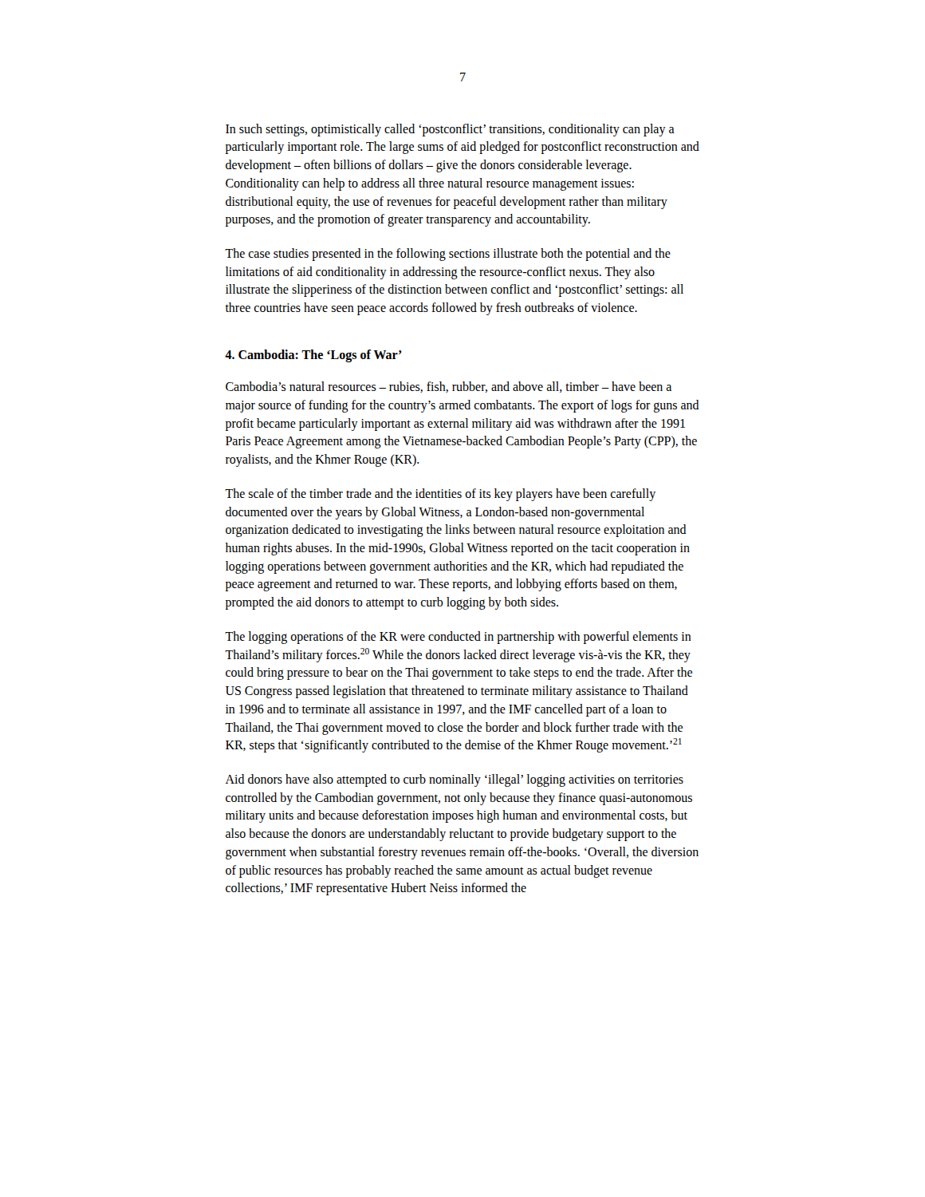7
In such settings, optimistically called ‘postconflict’ transitions, conditionality can play a particularly important role. The large sums of aid pledged for postconflict reconstruction and development – often billions of dollars – give the donors considerable leverage. Conditionality can help to address all three natural resource management issues: distributional equity, the use of revenues for peaceful development rather than military purposes, and the promotion of greater transparency and accountability.
The case studies presented in the following sections illustrate both the potential and the limitations of aid conditionality in addressing the resource-conflict nexus. They also illustrate the slipperiness of the distinction between conflict and ‘postconflict’ settings: all three countries have seen peace accords followed by fresh outbreaks of violence.
4. Cambodia: The ‘Logs of War’
Cambodia’s natural resources – rubies, fish, rubber, and above all, timber – have been a major source of funding for the country’s armed combatants. The export of logs for guns and profit became particularly important as external military aid was withdrawn after the 1991 Paris Peace Agreement among the Vietnamese-backed Cambodian People’s Party (CPP), the royalists, and the Khmer Rouge (KR).
The scale of the timber trade and the identities of its key players have been carefully documented over the years by Global Witness, a London-based non-governmental organization dedicated to investigating the links between natural resource exploitation and human rights abuses. In the mid-1990s, Global Witness reported on the tacit cooperation in logging operations between government authorities and the KR, which had repudiated the peace agreement and returned to war. These reports, and lobbying efforts based on them, prompted the aid donors to attempt to curb logging by both sides.
The logging operations of the KR were conducted in partnership with powerful elements in Thailand’s military forces.20 While the donors lacked direct leverage vis-à-vis the KR, they could bring pressure to bear on the Thai government to take steps to end the trade. After the US Congress passed legislation that threatened to terminate military assistance to Thailand in 1996 and to terminate all assistance in 1997, and the IMF cancelled part of a loan to Thailand, the Thai government moved to close the border and block further trade with the KR, steps that ‘significantly contributed to the demise of the Khmer Rouge movement.’21
Aid donors have also attempted to curb nominally ‘illegal’ logging activities on territories controlled by the Cambodian government, not only because they finance quasi-autonomous military units and because deforestation imposes high human and environmental costs, but also because the donors are understandably reluctant to provide budgetary support to the government when substantial forestry revenues remain off-the-books. ‘Overall, the diversion of public resources has probably reached the same amount as actual budget revenue collections,’ IMF representative Hubert Neiss informed the